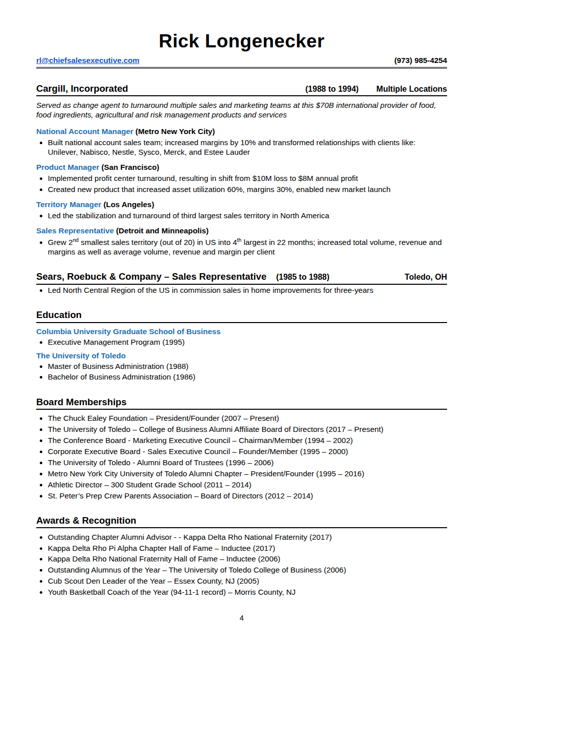Rick Longenecker
rl@chiefsalesexecutive.com (973) 985-4254
Cargill, Incorporated (1988 to 1994) Multiple Locations
Served as change agent to turnaround multiple sales and marketing teams at this $70B international provider of food, food ingredients, agricultural and risk management products and services
National Account Manager (Metro New York City)
Built national account sales team; increased margins by 10% and transformed relationships with clients like: Unilever, Nabisco, Nestle, Sysco, Merck, and Estee Lauder
Product Manager (San Francisco)
Implemented profit center turnaround, resulting in shift from $10M loss to $8M annual profit
Created new product that increased asset utilization 60%, margins 30%, enabled new market launch
Territory Manager (Los Angeles)
Led the stabilization and turnaround of third largest sales territory in North America
Sales Representative (Detroit and Minneapolis)
Grew 2nd smallest sales territory (out of 20) in US into 4th largest in 22 months; increased total volume, revenue and margins as well as average volume, revenue and margin per client
Sears, Roebuck & Company – Sales Representative (1985 to 1988) Toledo, OH
Led North Central Region of the US in commission sales in home improvements for three-years
Education
Columbia University Graduate School of Business
Executive Management Program (1995)
The University of Toledo
Master of Business Administration (1988)
Bachelor of Business Administration (1986)
Board Memberships
The Chuck Ealey Foundation – President/Founder (2007 – Present)
The University of Toledo – College of Business Alumni Affiliate Board of Directors (2017 – Present)
The Conference Board - Marketing Executive Council – Chairman/Member (1994 – 2002)
Corporate Executive Board - Sales Executive Council – Founder/Member (1995 – 2000)
The University of Toledo - Alumni Board of Trustees (1996 – 2006)
Metro New York City University of Toledo Alumni Chapter – President/Founder (1995 – 2016)
Athletic Director – 300 Student Grade School (2011 – 2014)
St. Peter’s Prep Crew Parents Association – Board of Directors (2012 – 2014)
Awards & Recognition
Outstanding Chapter Alumni Advisor - - Kappa Delta Rho National Fraternity (2017)
Kappa Delta Rho Pi Alpha Chapter Hall of Fame – Inductee (2017)
Kappa Delta Rho National Fraternity Hall of Fame – Inductee (2006)
Outstanding Alumnus of the Year – The University of Toledo College of Business (2006)
Cub Scout Den Leader of the Year – Essex County, NJ (2005)
Youth Basketball Coach of the Year (94-11-1 record) – Morris County, NJ
4